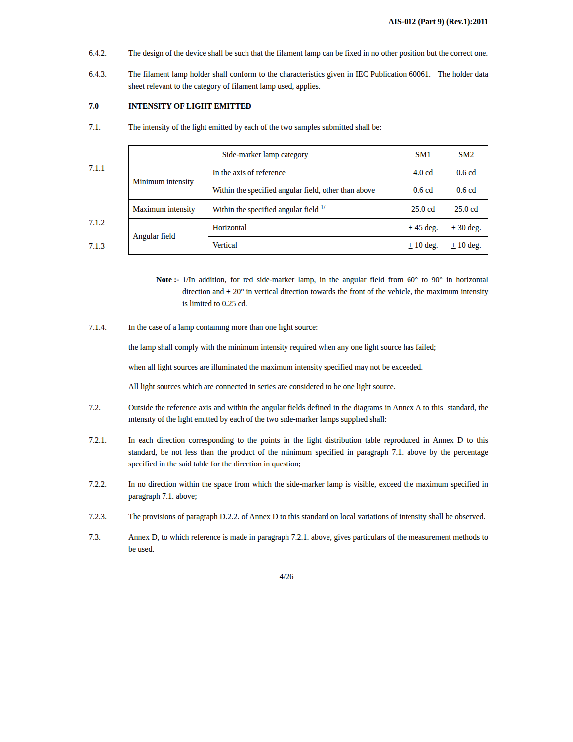AIS-012 (Part 9) (Rev.1):2011
6.4.2.
The design of the device shall be such that the filament lamp can be fixed in no other position but the correct one.
6.4.3.
The filament lamp holder shall conform to the characteristics given in IEC Publication 60061. The holder data sheet relevant to the category of filament lamp used, applies.
7.0
Intensity of light emitted
7.1.
The intensity of the light emitted by each of the two samples submitted shall be:
7.1.1
7.1.2
7.1.3
| Side-marker lamp category | SM1 | SM2 |
| --- | --- | --- |
| Minimum intensity | In the axis of reference | 4.0 cd | 0.6 cd |
| Within the specified angular field, other than above | 0.6 cd | 0.6 cd |
| Maximum intensity | Within the specified angular field 1/ | 25.0 cd | 25.0 cd |
| Angular field | Horizontal | + 45 deg. | + 30 deg. |
| Vertical | + 10 deg. | + 10 deg. |
Note :-
1/In addition, for red side-marker lamp, in the angular field from 60° to 90° in horizontal direction and + 20° in vertical direction towards the front of the vehicle, the maximum intensity is limited to 0.25 cd.
7.1.4.
In the case of a lamp containing more than one light source:
the lamp shall comply with the minimum intensity required when any one light source has failed;
when all light sources are illuminated the maximum intensity specified may not be exceeded.
All light sources which are connected in series are considered to be one light source.
7.2.
Outside the reference axis and within the angular fields defined in the diagrams in Annex A to this standard, the intensity of the light emitted by each of the two side-marker lamps supplied shall:
7.2.1.
In each direction corresponding to the points in the light distribution table reproduced in Annex D to this standard, be not less than the product of the minimum specified in paragraph 7.1. above by the percentage specified in the said table for the direction in question;
7.2.2.
In no direction within the space from which the side-marker lamp is visible, exceed the maximum specified in paragraph 7.1. above;
7.2.3.
The provisions of paragraph D.2.2. of Annex D to this standard on local variations of intensity shall be observed.
7.3.
Annex D, to which reference is made in paragraph 7.2.1. above, gives particulars of the measurement methods to be used.
4/26